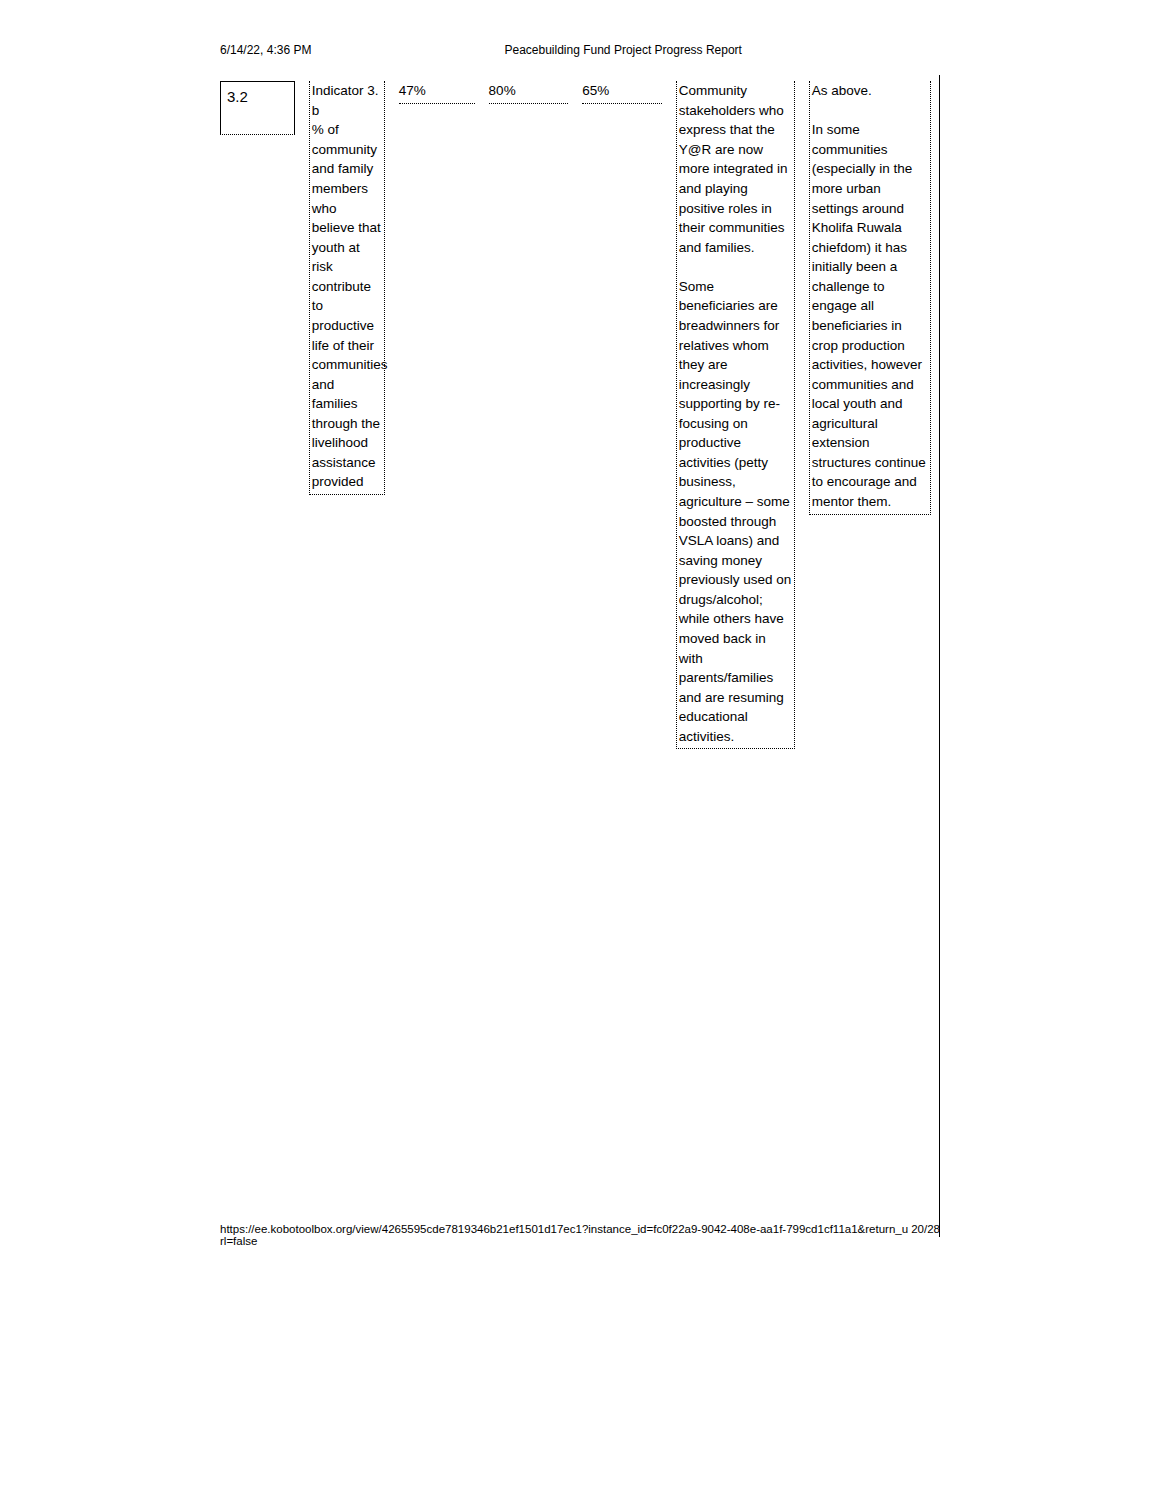6/14/22, 4:36 PM
Peacebuilding Fund Project Progress Report
| 3.2 | Indicator 3. b % of community and family members who believe that youth at risk contribute to productive life of their communities and families through the livelihood assistance provided | 47% | 80% | 65% | Community stakeholders who express that the Y@R are now more integrated in and playing positive roles in their communities and families. Some beneficiaries are breadwinners for relatives whom they are increasingly supporting by re-focusing on productive activities (petty business, agriculture – some boosted through VSLA loans) and saving money previously used on drugs/alcohol; while others have moved back in with parents/families and are resuming educational activities. | As above. In some communities (especially in the more urban settings around Kholifa Ruwala chiefdom) it has initially been a challenge to engage all beneficiaries in crop production activities, however communities and local youth and agricultural extension structures continue to encourage and mentor them. |
https://ee.kobotoolbox.org/view/4265595cde7819346b21ef1501d17ec1?instance_id=fc0f22a9-9042-408e-aa1f-799cd1cf11a1&return_url=false
20/28